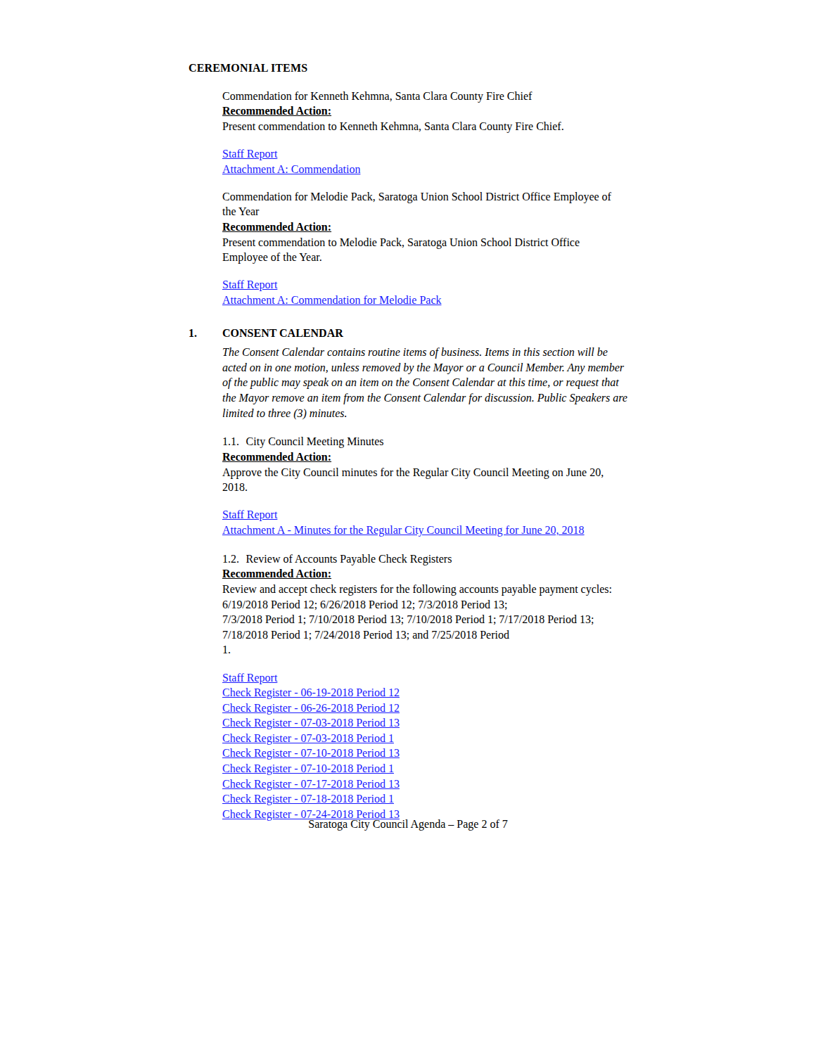CEREMONIAL ITEMS
Commendation for Kenneth Kehmna, Santa Clara County Fire Chief
Recommended Action:
Present commendation to Kenneth Kehmna, Santa Clara County Fire Chief.
Staff Report Attachment A: Commendation
Commendation for Melodie Pack, Saratoga Union School District Office Employee of the Year
Recommended Action:
Present commendation to Melodie Pack, Saratoga Union School District Office Employee of the Year.
Staff Report Attachment A: Commendation for Melodie Pack
1. CONSENT CALENDAR
The Consent Calendar contains routine items of business. Items in this section will be acted on in one motion, unless removed by the Mayor or a Council Member. Any member of the public may speak on an item on the Consent Calendar at this time, or request that the Mayor remove an item from the Consent Calendar for discussion. Public Speakers are limited to three (3) minutes.
1.1. City Council Meeting Minutes
Recommended Action:
Approve the City Council minutes for the Regular City Council Meeting on June 20, 2018.
Staff Report Attachment A - Minutes for the Regular City Council Meeting for June 20, 2018
1.2. Review of Accounts Payable Check Registers
Recommended Action:
Review and accept check registers for the following accounts payable payment cycles:
6/19/2018 Period 12; 6/26/2018 Period 12; 7/3/2018 Period 13;
7/3/2018 Period 1; 7/10/2018 Period 13; 7/10/2018 Period 1; 7/17/2018 Period 13;
7/18/2018 Period 1; 7/24/2018 Period 13; and 7/25/2018 Period
1.
Staff Report Check Register - 06-19-2018 Period 12 Check Register - 06-26-2018 Period 12 Check Register - 07-03-2018 Period 13 Check Register - 07-03-2018 Period 1 Check Register - 07-10-2018 Period 13 Check Register - 07-10-2018 Period 1 Check Register - 07-17-2018 Period 13 Check Register - 07-18-2018 Period 1 Check Register - 07-24-2018 Period 13
Saratoga City Council Agenda – Page 2 of 7